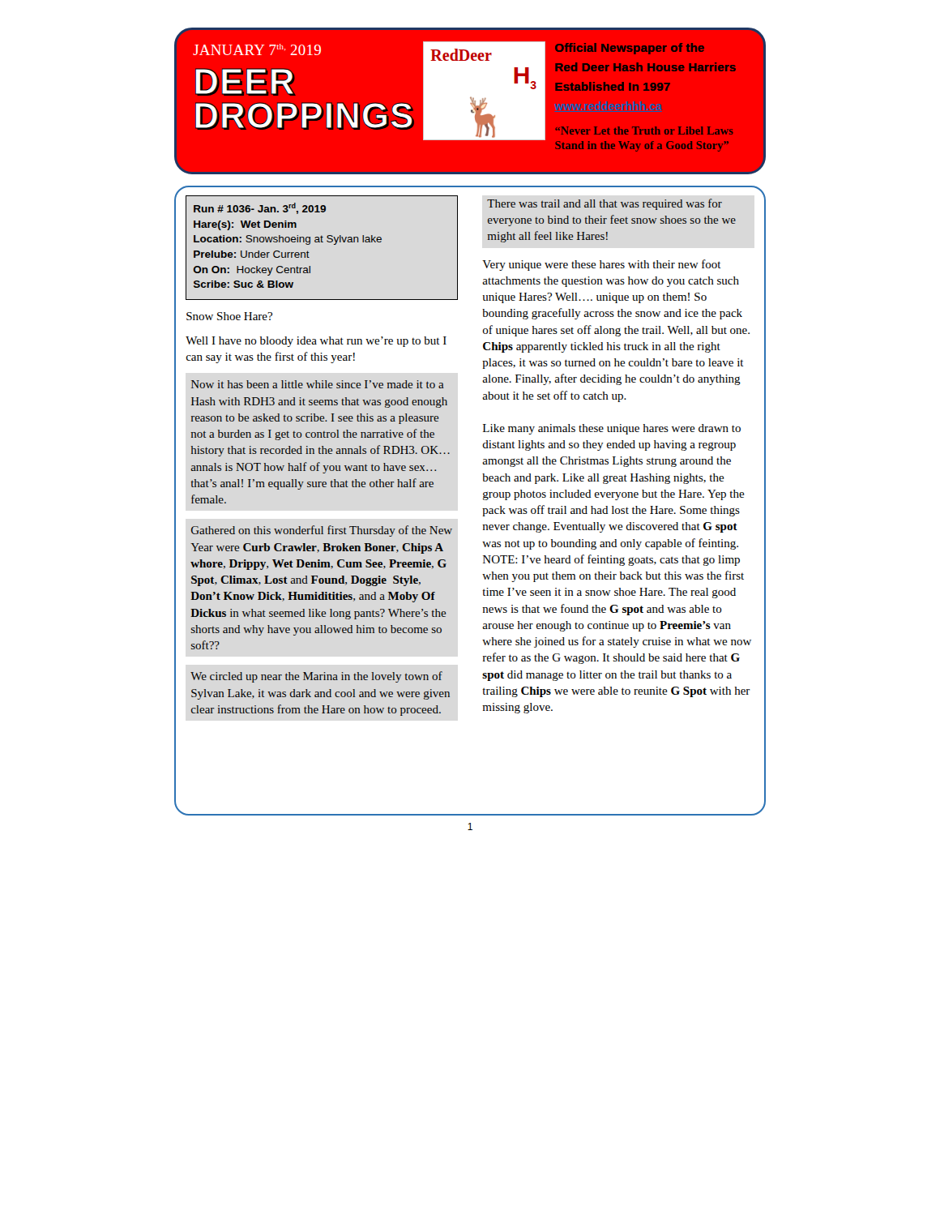JANUARY 7th, 2019
Deer
Droppings
RedDeer H3 🦌
Official Newspaper of the
Red Deer Hash House Harriers
Established In 1997
www.reddeerhhh.ca
“Never Let the Truth or Libel Laws Stand in the Way of a Good Story”
Run # 1036- Jan. 3rd, 2019
Hare(s): Wet Denim
Location: Snowshoeing at Sylvan lake
Prelube: Under Current
On On: Hockey Central
Scribe: Suc & Blow
Snow Shoe Hare?
Well I have no bloody idea what run we’re up to but I can say it was the first of this year!
Now it has been a little while since I’ve made it to a Hash with RDH3 and it seems that was good enough reason to be asked to scribe. I see this as a pleasure not a burden as I get to control the narrative of the history that is recorded in the annals of RDH3. OK…annals is NOT how half of you want to have sex…that’s anal! I’m equally sure that the other half are female.
Gathered on this wonderful first Thursday of the New Year were Curb Crawler, Broken Boner, Chips A whore, Drippy, Wet Denim, Cum See, Preemie, G Spot, Climax, Lost and Found, Doggie Style, Don’t Know Dick, Humiditities, and a Moby Of Dickus in what seemed like long pants? Where’s the shorts and why have you allowed him to become so soft??
We circled up near the Marina in the lovely town of Sylvan Lake, it was dark and cool and we were given clear instructions from the Hare on how to proceed. There was trail and all that was required was for everyone to bind to their feet snow shoes so the we might all feel like Hares!
Very unique were these hares with their new foot attachments the question was how do you catch such unique Hares? Well…. unique up on them! So bounding gracefully across the snow and ice the pack of unique hares set off along the trail. Well, all but one. Chips apparently tickled his truck in all the right places, it was so turned on he couldn’t bare to leave it alone. Finally, after deciding he couldn’t do anything about it he set off to catch up.
Like many animals these unique hares were drawn to distant lights and so they ended up having a regroup amongst all the Christmas Lights strung around the beach and park. Like all great Hashing nights, the group photos included everyone but the Hare. Yep the pack was off trail and had lost the Hare. Some things never change. Eventually we discovered that G spot was not up to bounding and only capable of feinting. NOTE: I’ve heard of feinting goats, cats that go limp when you put them on their back but this was the first time I’ve seen it in a snow shoe Hare. The real good news is that we found the G spot and was able to arouse her enough to continue up to Preemie’s van where she joined us for a stately cruise in what we now refer to as the G wagon. It should be said here that G spot did manage to litter on the trail but thanks to a trailing Chips we were able to reunite G Spot with her missing glove.
1